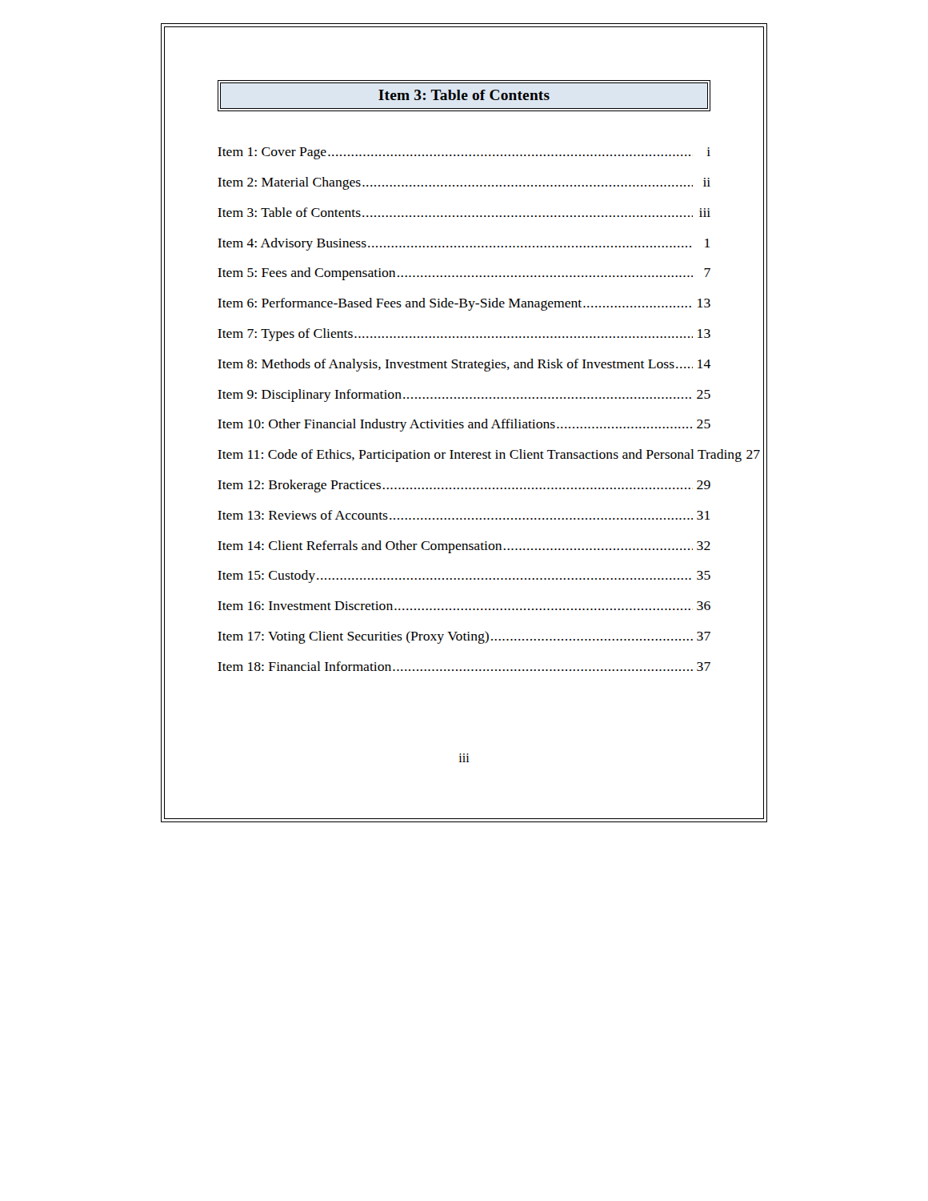Item 3: Table of Contents
Item 1: Cover Page .................................................................................................................................. i
Item 2: Material Changes ......................................................................................................................... ii
Item 3: Table of Contents ......................................................................................................................... iii
Item 4: Advisory Business ......................................................................................................................... 1
Item 5: Fees and Compensation .............................................................................................................. 7
Item 6: Performance-Based Fees and Side-By-Side Management ................................................. 13
Item 7: Types of Clients ........................................................................................................................... 13
Item 8: Methods of Analysis, Investment Strategies, and Risk of Investment Loss .................................... 14
Item 9: Disciplinary Information ............................................................................................................. 25
Item 10: Other Financial Industry Activities and Affiliations ....................................................... 25
Item 11: Code of Ethics, Participation or Interest in Client Transactions and Personal Trading ............... 27
Item 12: Brokerage Practices ..................................................................................................................... 29
Item 13: Reviews of Accounts ................................................................................................................... 31
Item 14: Client Referrals and Other Compensation ....................................................................................... 32
Item 15: Custody ..................................................................................................................................... 35
Item 16: Investment Discretion ............................................................................................................... 36
Item 17: Voting Client Securities (Proxy Voting) .......................................................................................... 37
Item 18: Financial Information ................................................................................................................. 37
iii